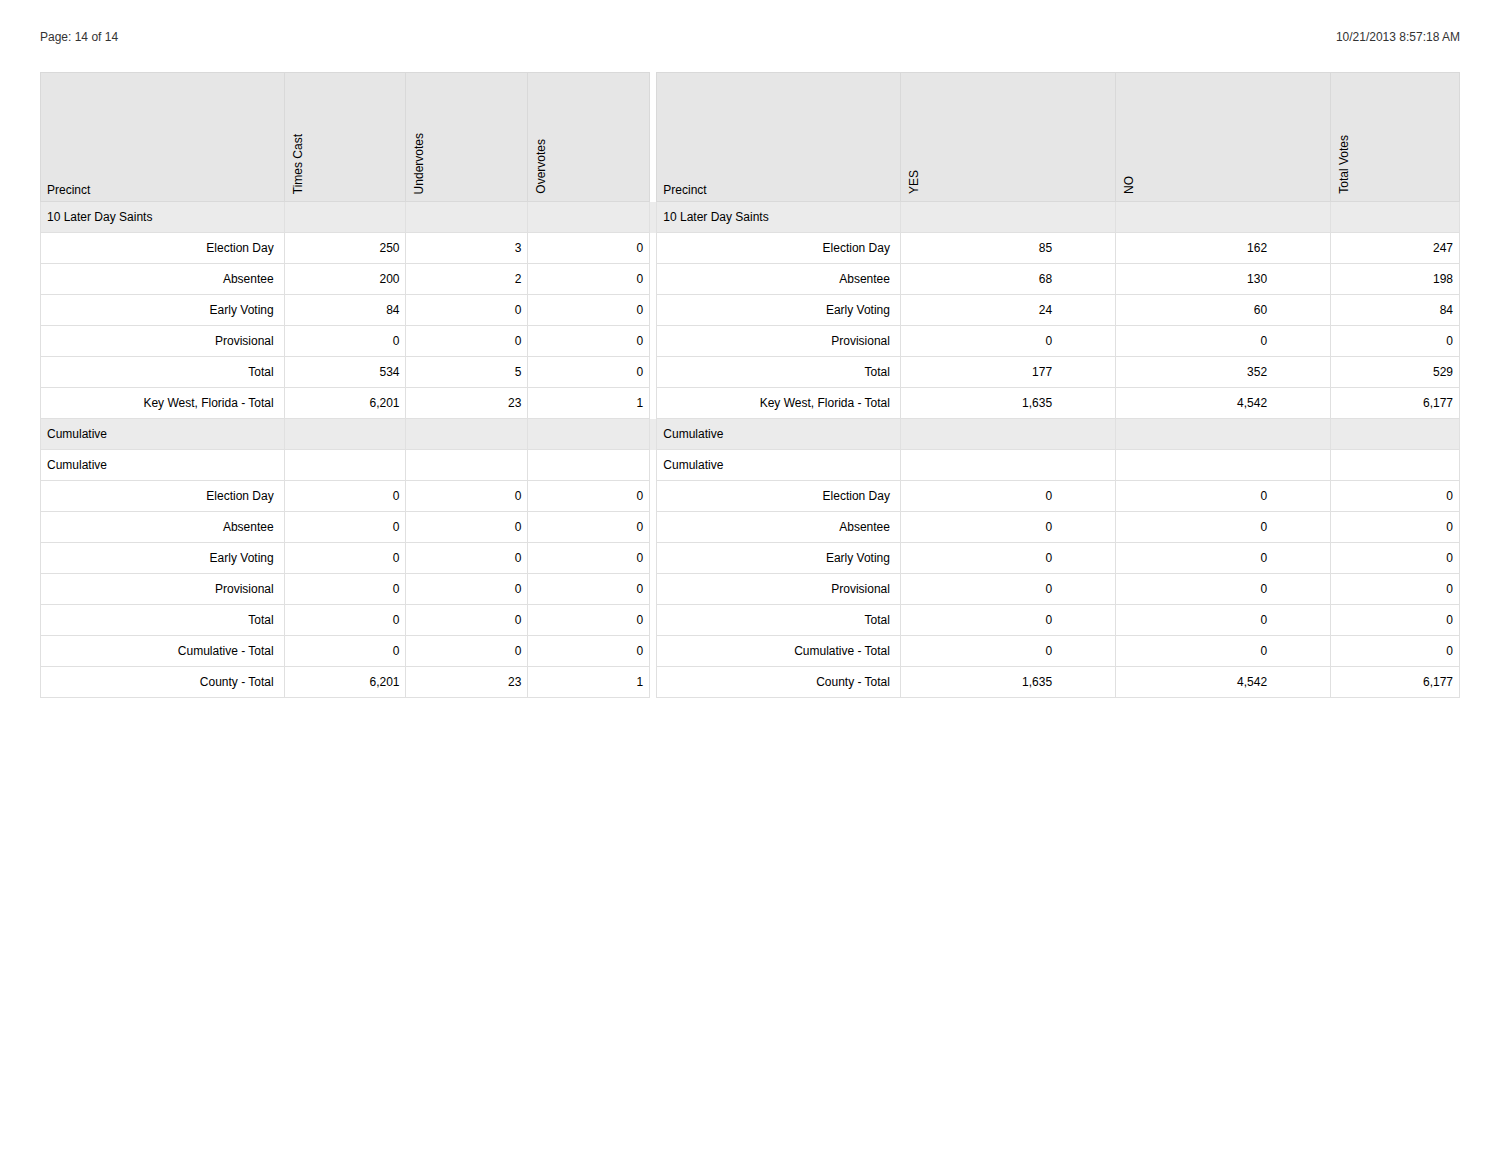Page: 14 of 14
10/21/2013 8:57:18 AM
| Precinct | Times Cast | Undervotes | Overvotes | | Precinct | YES | | NO | | Total Votes |
| --- | --- | --- | --- | --- | --- | --- | --- | --- | --- | --- |
| 10 Later Day Saints | | | | | 10 Later Day Saints | | | | | |
| Election Day | 250 | 3 | 0 | | Election Day | 85 | | 162 | | 247 |
| Absentee | 200 | 2 | 0 | | Absentee | 68 | | 130 | | 198 |
| Early Voting | 84 | 0 | 0 | | Early Voting | 24 | | 60 | | 84 |
| Provisional | 0 | 0 | 0 | | Provisional | 0 | | 0 | | 0 |
| Total | 534 | 5 | 0 | | Total | 177 | | 352 | | 529 |
| Key West, Florida - Total | 6,201 | 23 | 1 | | Key West, Florida - Total | 1,635 | | 4,542 | | 6,177 |
| Cumulative | | | | | Cumulative | | | | | |
| Cumulative | | | | | Cumulative | | | | | |
| Election Day | 0 | 0 | 0 | | Election Day | 0 | | 0 | | 0 |
| Absentee | 0 | 0 | 0 | | Absentee | 0 | | 0 | | 0 |
| Early Voting | 0 | 0 | 0 | | Early Voting | 0 | | 0 | | 0 |
| Provisional | 0 | 0 | 0 | | Provisional | 0 | | 0 | | 0 |
| Total | 0 | 0 | 0 | | Total | 0 | | 0 | | 0 |
| Cumulative - Total | 0 | 0 | 0 | | Cumulative - Total | 0 | | 0 | | 0 |
| County - Total | 6,201 | 23 | 1 | | County - Total | 1,635 | | 4,542 | | 6,177 |